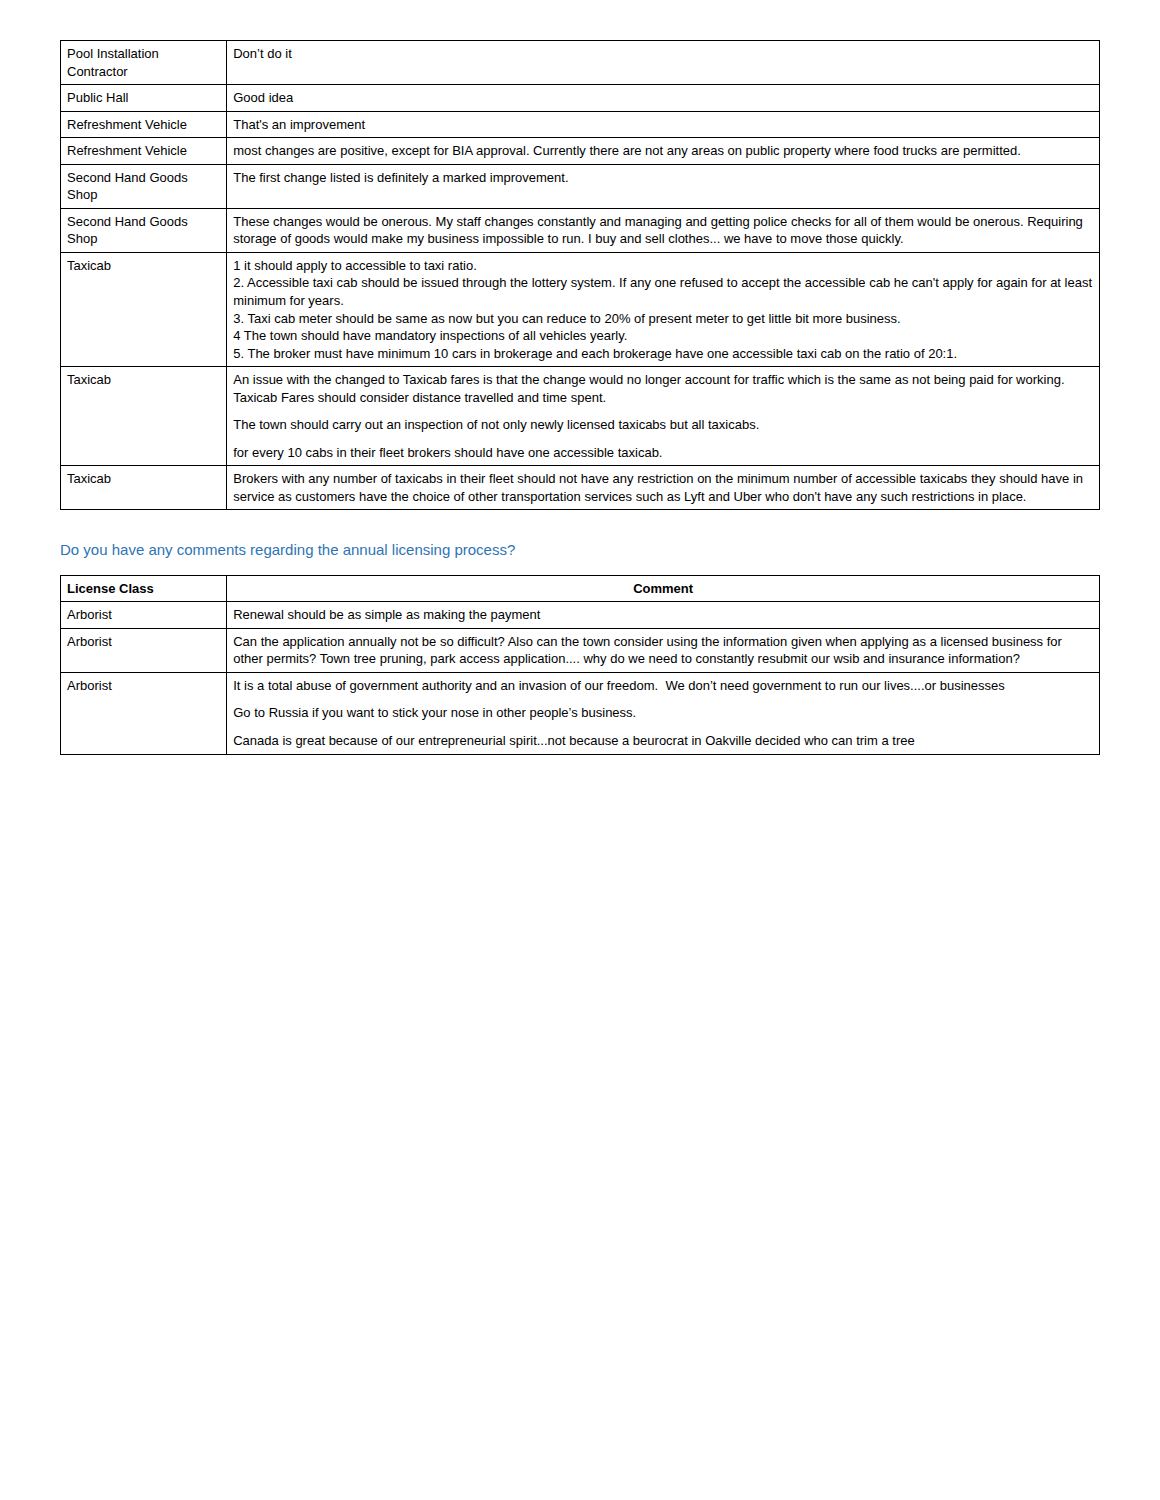| Pool Installation Contractor | Don’t do it |
| Public Hall | Good idea |
| Refreshment Vehicle | That's an improvement |
| Refreshment Vehicle | most changes are positive, except for BIA approval. Currently there are not any areas on public property where food trucks are permitted. |
| Second Hand Goods Shop | The first change listed is definitely a marked improvement. |
| Second Hand Goods Shop | These changes would be onerous. My staff changes constantly and managing and getting police checks for all of them would be onerous. Requiring storage of goods would make my business impossible to run. I buy and sell clothes... we have to move those quickly. |
| Taxicab | 1 it should apply to accessible to taxi ratio. 2. Accessible taxi cab should be issued through the lottery system. If any one refused to accept the accessible cab he can't apply for again for at least minimum for years. 3. Taxi cab meter should be same as now but you can reduce to 20% of present meter to get little bit more business. 4 The town should have mandatory inspections of all vehicles yearly. 5. The broker must have minimum 10 cars in brokerage and each brokerage have one accessible taxi cab on the ratio of 20:1. |
| Taxicab | An issue with the changed to Taxicab fares is that the change would no longer account for traffic which is the same as not being paid for working. Taxicab Fares should consider distance travelled and time spent. The town should carry out an inspection of not only newly licensed taxicabs but all taxicabs. for every 10 cabs in their fleet brokers should have one accessible taxicab. |
| Taxicab | Brokers with any number of taxicabs in their fleet should not have any restriction on the minimum number of accessible taxicabs they should have in service as customers have the choice of other transportation services such as Lyft and Uber who don't have any such restrictions in place. |
Do you have any comments regarding the annual licensing process?
| License Class | Comment |
| --- | --- |
| Arborist | Renewal should be as simple as making the payment |
| Arborist | Can the application annually not be so difficult? Also can the town consider using the information given when applying as a licensed business for other permits? Town tree pruning, park access application.... why do we need to constantly resubmit our wsib and insurance information? |
| Arborist | It is a total abuse of government authority and an invasion of our freedom. We don’t need government to run our lives....or businesses Go to Russia if you want to stick your nose in other people’s business. Canada is great because of our entrepreneurial spirit...not because a beurocrat in Oakville decided who can trim a tree |